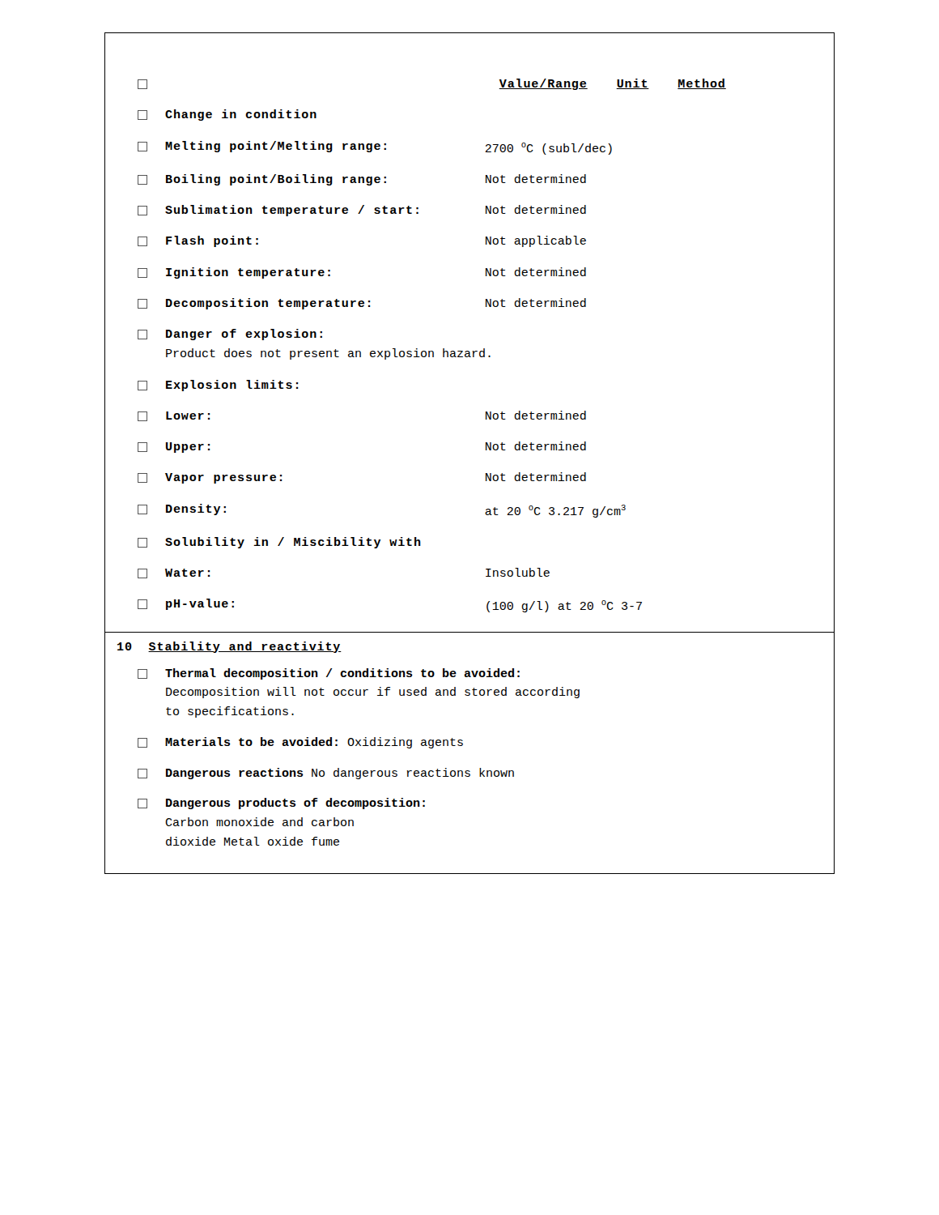| | | Value/Range Unit Method |
| | Change in condition | |
| | Melting point/Melting range: | 2700 o C (subl/dec) |
| | Boiling point/Boiling range: | Not determined |
| | Sublimation temperature / start: | Not determined |
| | Flash point: | Not applicable |
| | Ignition temperature: | Not determined |
| | Decomposition temperature: | Not determined |
| | Danger of explosion: Product does not present an explosion hazard. |
| | Explosion limits: | |
| | Lower: | Not determined |
| | Upper: | Not determined |
| | Vapor pressure: | Not determined |
| | Density: | at 20 o C 3.217 g/cm 3 |
| | Solubility in / Miscibility with | |
| | Water: | Insoluble |
| | pH-value: | (100 g/l) at 20 o C 3-7 |
10 Stability and reactivity
| | Thermal decomposition / conditions to be avoided: Decomposition will not occur if used and stored according to specifications. |
| | Materials to be avoided: Oxidizing agents |
| | Dangerous reactions No dangerous reactions known |
| | Dangerous products of decomposition: Carbon monoxide and carbon dioxide Metal oxide fume |